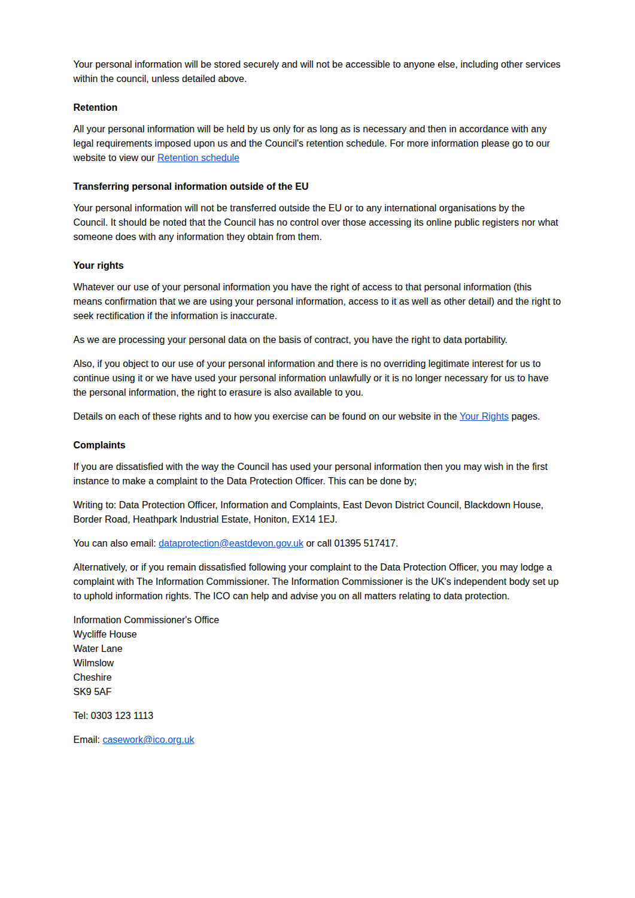Your personal information will be stored securely and will not be accessible to anyone else, including other services within the council, unless detailed above.
Retention
All your personal information will be held by us only for as long as is necessary and then in accordance with any legal requirements imposed upon us and the Council's retention schedule. For more information please go to our website to view our Retention schedule
Transferring personal information outside of the EU
Your personal information will not be transferred outside the EU or to any international organisations by the Council. It should be noted that the Council has no control over those accessing its online public registers nor what someone does with any information they obtain from them.
Your rights
Whatever our use of your personal information you have the right of access to that personal information (this means confirmation that we are using your personal information, access to it as well as other detail) and the right to seek rectification if the information is inaccurate.
As we are processing your personal data on the basis of contract, you have the right to data portability.
Also, if you object to our use of your personal information and there is no overriding legitimate interest for us to continue using it or we have used your personal information unlawfully or it is no longer necessary for us to have the personal information, the right to erasure is also available to you.
Details on each of these rights and to how you exercise can be found on our website in the Your Rights pages.
Complaints
If you are dissatisfied with the way the Council has used your personal information then you may wish in the first instance to make a complaint to the Data Protection Officer. This can be done by;
Writing to: Data Protection Officer, Information and Complaints, East Devon District Council, Blackdown House, Border Road, Heathpark Industrial Estate, Honiton, EX14 1EJ.
You can also email: dataprotection@eastdevon.gov.uk or call 01395 517417.
Alternatively, or if you remain dissatisfied following your complaint to the Data Protection Officer, you may lodge a complaint with The Information Commissioner. The Information Commissioner is the UK's independent body set up to uphold information rights. The ICO can help and advise you on all matters relating to data protection.
Information Commissioner's Office
Wycliffe House
Water Lane
Wilmslow
Cheshire
SK9 5AF
Tel: 0303 123 1113
Email: casework@ico.org.uk